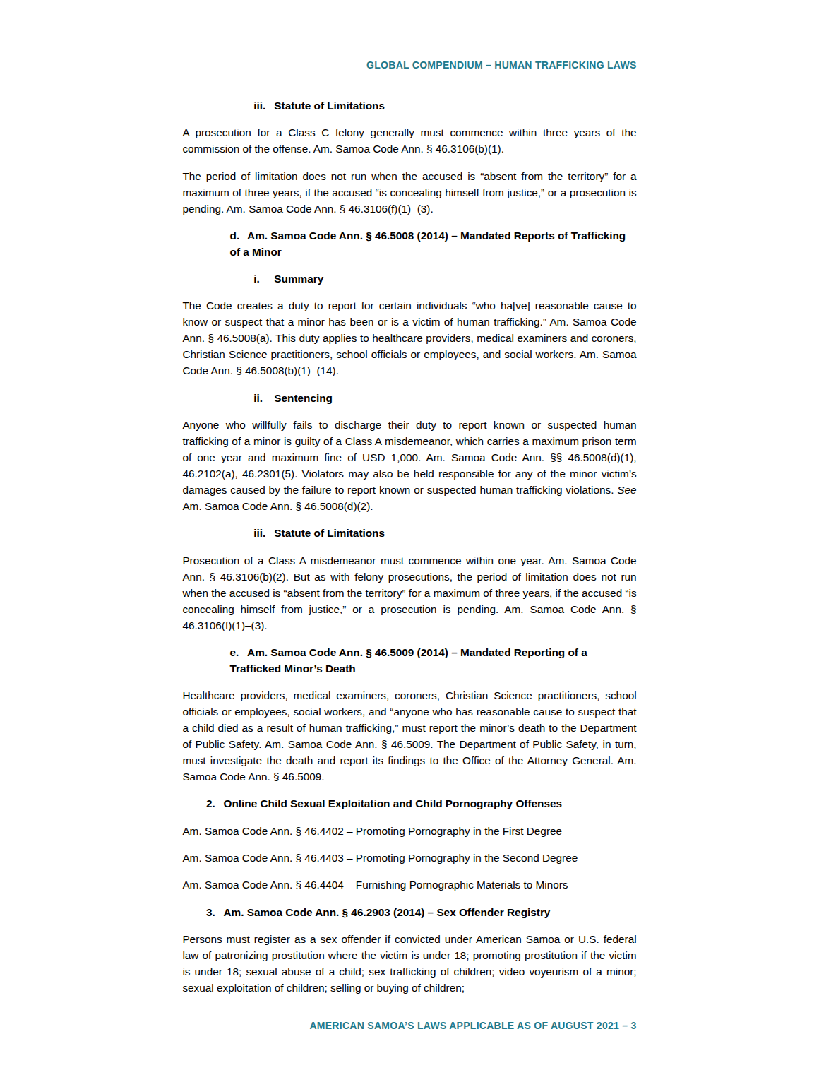GLOBAL COMPENDIUM – HUMAN TRAFFICKING LAWS
iii. Statute of Limitations
A prosecution for a Class C felony generally must commence within three years of the commission of the offense. Am. Samoa Code Ann. § 46.3106(b)(1).
The period of limitation does not run when the accused is “absent from the territory” for a maximum of three years, if the accused “is concealing himself from justice,” or a prosecution is pending. Am. Samoa Code Ann. § 46.3106(f)(1)–(3).
d. Am. Samoa Code Ann. § 46.5008 (2014) – Mandated Reports of Trafficking of a Minor
i. Summary
The Code creates a duty to report for certain individuals “who ha[ve] reasonable cause to know or suspect that a minor has been or is a victim of human trafficking.” Am. Samoa Code Ann. § 46.5008(a). This duty applies to healthcare providers, medical examiners and coroners, Christian Science practitioners, school officials or employees, and social workers. Am. Samoa Code Ann. § 46.5008(b)(1)–(14).
ii. Sentencing
Anyone who willfully fails to discharge their duty to report known or suspected human trafficking of a minor is guilty of a Class A misdemeanor, which carries a maximum prison term of one year and maximum fine of USD 1,000. Am. Samoa Code Ann. §§ 46.5008(d)(1), 46.2102(a), 46.2301(5). Violators may also be held responsible for any of the minor victim’s damages caused by the failure to report known or suspected human trafficking violations. See Am. Samoa Code Ann. § 46.5008(d)(2).
iii. Statute of Limitations
Prosecution of a Class A misdemeanor must commence within one year. Am. Samoa Code Ann. § 46.3106(b)(2). But as with felony prosecutions, the period of limitation does not run when the accused is “absent from the territory” for a maximum of three years, if the accused “is concealing himself from justice,” or a prosecution is pending. Am. Samoa Code Ann. § 46.3106(f)(1)–(3).
e. Am. Samoa Code Ann. § 46.5009 (2014) – Mandated Reporting of a Trafficked Minor’s Death
Healthcare providers, medical examiners, coroners, Christian Science practitioners, school officials or employees, social workers, and “anyone who has reasonable cause to suspect that a child died as a result of human trafficking,” must report the minor’s death to the Department of Public Safety. Am. Samoa Code Ann. § 46.5009. The Department of Public Safety, in turn, must investigate the death and report its findings to the Office of the Attorney General. Am. Samoa Code Ann. § 46.5009.
2. Online Child Sexual Exploitation and Child Pornography Offenses
Am. Samoa Code Ann. § 46.4402 – Promoting Pornography in the First Degree
Am. Samoa Code Ann. § 46.4403 – Promoting Pornography in the Second Degree
Am. Samoa Code Ann. § 46.4404 – Furnishing Pornographic Materials to Minors
3. Am. Samoa Code Ann. § 46.2903 (2014) – Sex Offender Registry
Persons must register as a sex offender if convicted under American Samoa or U.S. federal law of patronizing prostitution where the victim is under 18; promoting prostitution if the victim is under 18; sexual abuse of a child; sex trafficking of children; video voyeurism of a minor; sexual exploitation of children; selling or buying of children;
AMERICAN SAMOA’S LAWS APPLICABLE AS OF AUGUST 2021 – 3